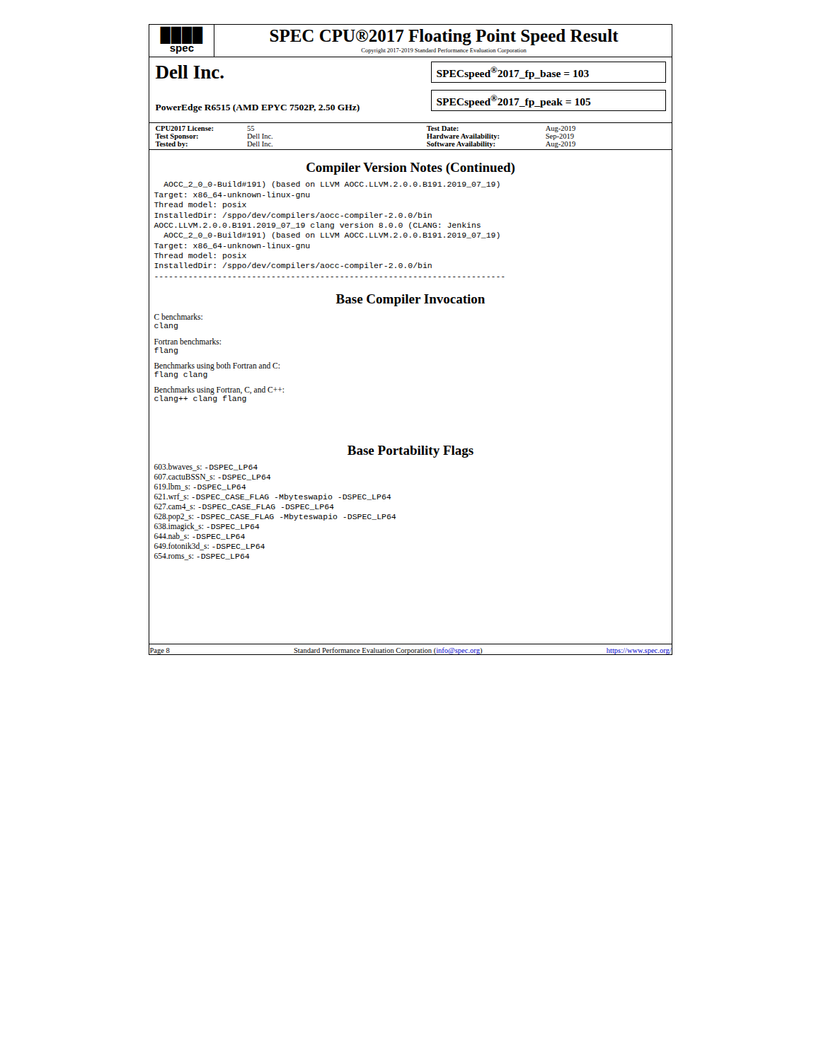████
spec
SPEC CPU®2017 Floating Point Speed Result
Copyright 2017-2019 Standard Performance Evaluation Corporation
Dell Inc.
PowerEdge R6515 (AMD EPYC 7502P, 2.50 GHz)
SPECspeed®2017_fp_base = 103
SPECspeed®2017_fp_peak = 105
CPU2017 License: 55
Test Sponsor: Dell Inc.
Tested by: Dell Inc.
Test Date: Aug-2019
Hardware Availability: Sep-2019
Software Availability: Aug-2019
Compiler Version Notes (Continued)
  AOCC_2_0_0-Build#191) (based on LLVM AOCC.LLVM.2.0.0.B191.2019_07_19)
Target: x86_64-unknown-linux-gnu
Thread model: posix
InstalledDir: /sppo/dev/compilers/aocc-compiler-2.0.0/bin
AOCC.LLVM.2.0.0.B191.2019_07_19 clang version 8.0.0 (CLANG: Jenkins
  AOCC_2_0_0-Build#191) (based on LLVM AOCC.LLVM.2.0.0.B191.2019_07_19)
Target: x86_64-unknown-linux-gnu
Thread model: posix
InstalledDir: /sppo/dev/compilers/aocc-compiler-2.0.0/bin
------------------------------------------------------------------------
Base Compiler Invocation
C benchmarks:
clang
Fortran benchmarks:
flang
Benchmarks using both Fortran and C:
flang clang
Benchmarks using Fortran, C, and C++:
clang++ clang flang
Base Portability Flags
603.bwaves_s: -DSPEC_LP64
607.cactuBSSN_s: -DSPEC_LP64
619.lbm_s: -DSPEC_LP64
621.wrf_s: -DSPEC_CASE_FLAG -Mbyteswapio -DSPEC_LP64
627.cam4_s: -DSPEC_CASE_FLAG -DSPEC_LP64
628.pop2_s: -DSPEC_CASE_FLAG -Mbyteswapio -DSPEC_LP64
638.imagick_s: -DSPEC_LP64
644.nab_s: -DSPEC_LP64
649.fotonik3d_s: -DSPEC_LP64
654.roms_s: -DSPEC_LP64
Page 8
Standard Performance Evaluation Corporation (info@spec.org)
https://www.spec.org/